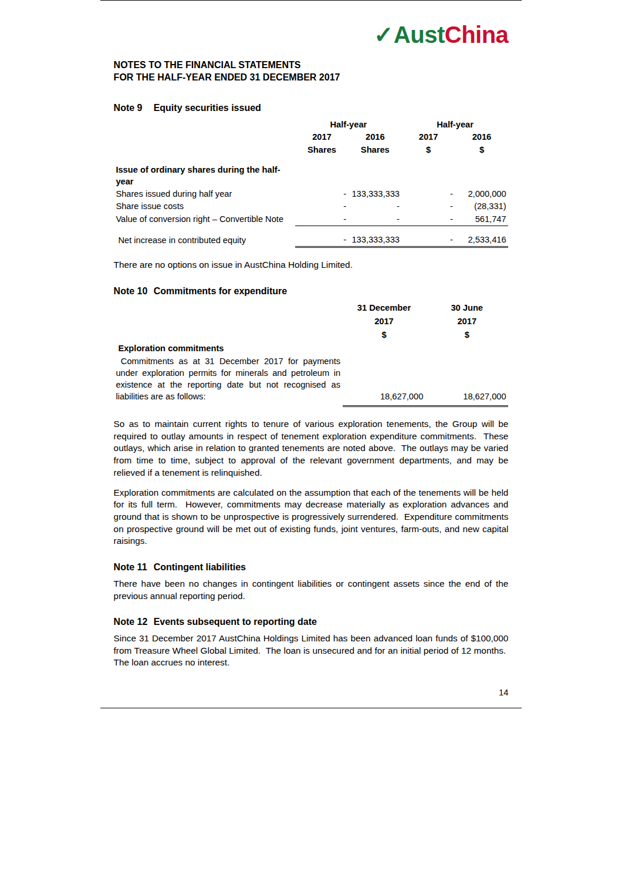✓Aust China
NOTES TO THE FINANCIAL STATEMENTS
FOR THE HALF-YEAR ENDED 31 DECEMBER 2017
Note 9 Equity securities issued
| | Half-year | Half-year |
| | 2017 | 2016 | 2017 | 2016 |
| | Shares | Shares | $ | $ |
| Issue of ordinary shares during the half-year | | | | |
| Shares issued during half year | - | 133,333,333 | - | 2,000,000 |
| Share issue costs | - | - | - | (28,331) |
| Value of conversion right – Convertible Note | - | - | - | 561,747 |
| Net increase in contributed equity | - | 133,333,333 | - | 2,533,416 |
There are no options on issue in AustChina Holding Limited.
Note 10 Commitments for expenditure
| | 31 December | 30 June |
| | 2017 | 2017 |
| | $ | $ |
| Exploration commitments | | |
| Commitments as at 31 December 2017 for payments under exploration permits for minerals and petroleum in existence at the reporting date but not recognised as liabilities are as follows: | 18,627,000 | 18,627,000 |
So as to maintain current rights to tenure of various exploration tenements, the Group will be required to outlay amounts in respect of tenement exploration expenditure commitments. These outlays, which arise in relation to granted tenements are noted above. The outlays may be varied from time to time, subject to approval of the relevant government departments, and may be relieved if a tenement is relinquished.
Exploration commitments are calculated on the assumption that each of the tenements will be held for its full term. However, commitments may decrease materially as exploration advances and ground that is shown to be unprospective is progressively surrendered. Expenditure commitments on prospective ground will be met out of existing funds, joint ventures, farm-outs, and new capital raisings.
Note 11 Contingent liabilities
There have been no changes in contingent liabilities or contingent assets since the end of the previous annual reporting period.
Note 12 Events subsequent to reporting date
Since 31 December 2017 AustChina Holdings Limited has been advanced loan funds of $100,000 from Treasure Wheel Global Limited. The loan is unsecured and for an initial period of 12 months. The loan accrues no interest.
14